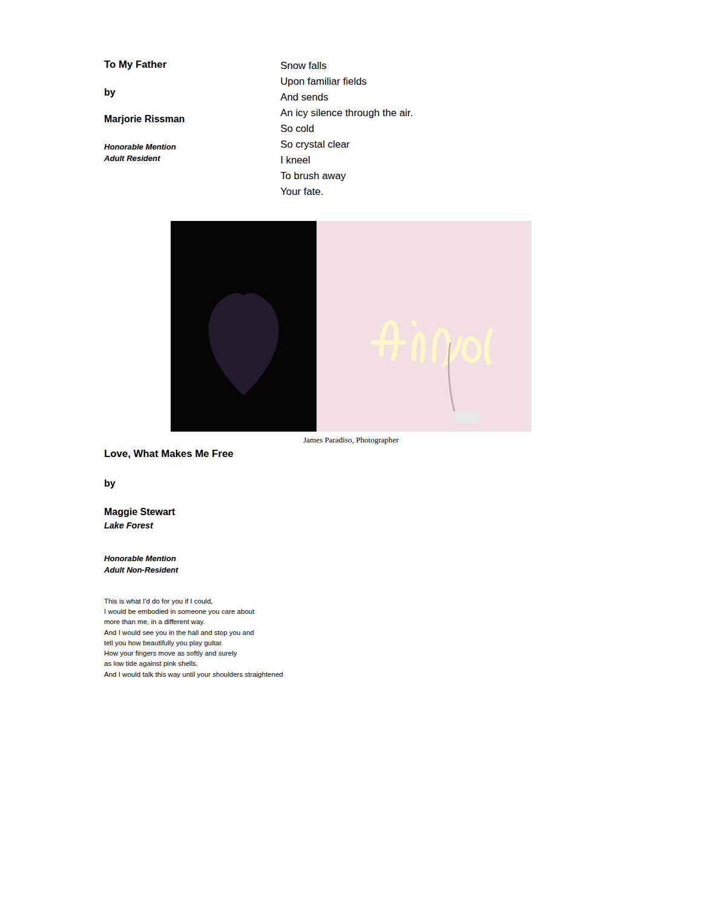To My Father
by
Marjorie Rissman
Honorable Mention
Adult Resident
Snow falls
Upon familiar fields
And sends
An icy silence through the air.
So cold
So crystal clear
I kneel
To brush away
Your fate.
James Paradiso, Photographer
Love, What Makes Me Free
by
Maggie Stewart
Lake Forest
Honorable Mention
Adult Non-Resident
This is what I'd do for you if I could,
I would be embodied in someone you care about
more than me, in a different way.
And I would see you in the hall and stop you and
tell you how beautifully you play guitar.
How your fingers move as softly and surely
as low tide against pink shells.
And I would talk this way until your shoulders straightened